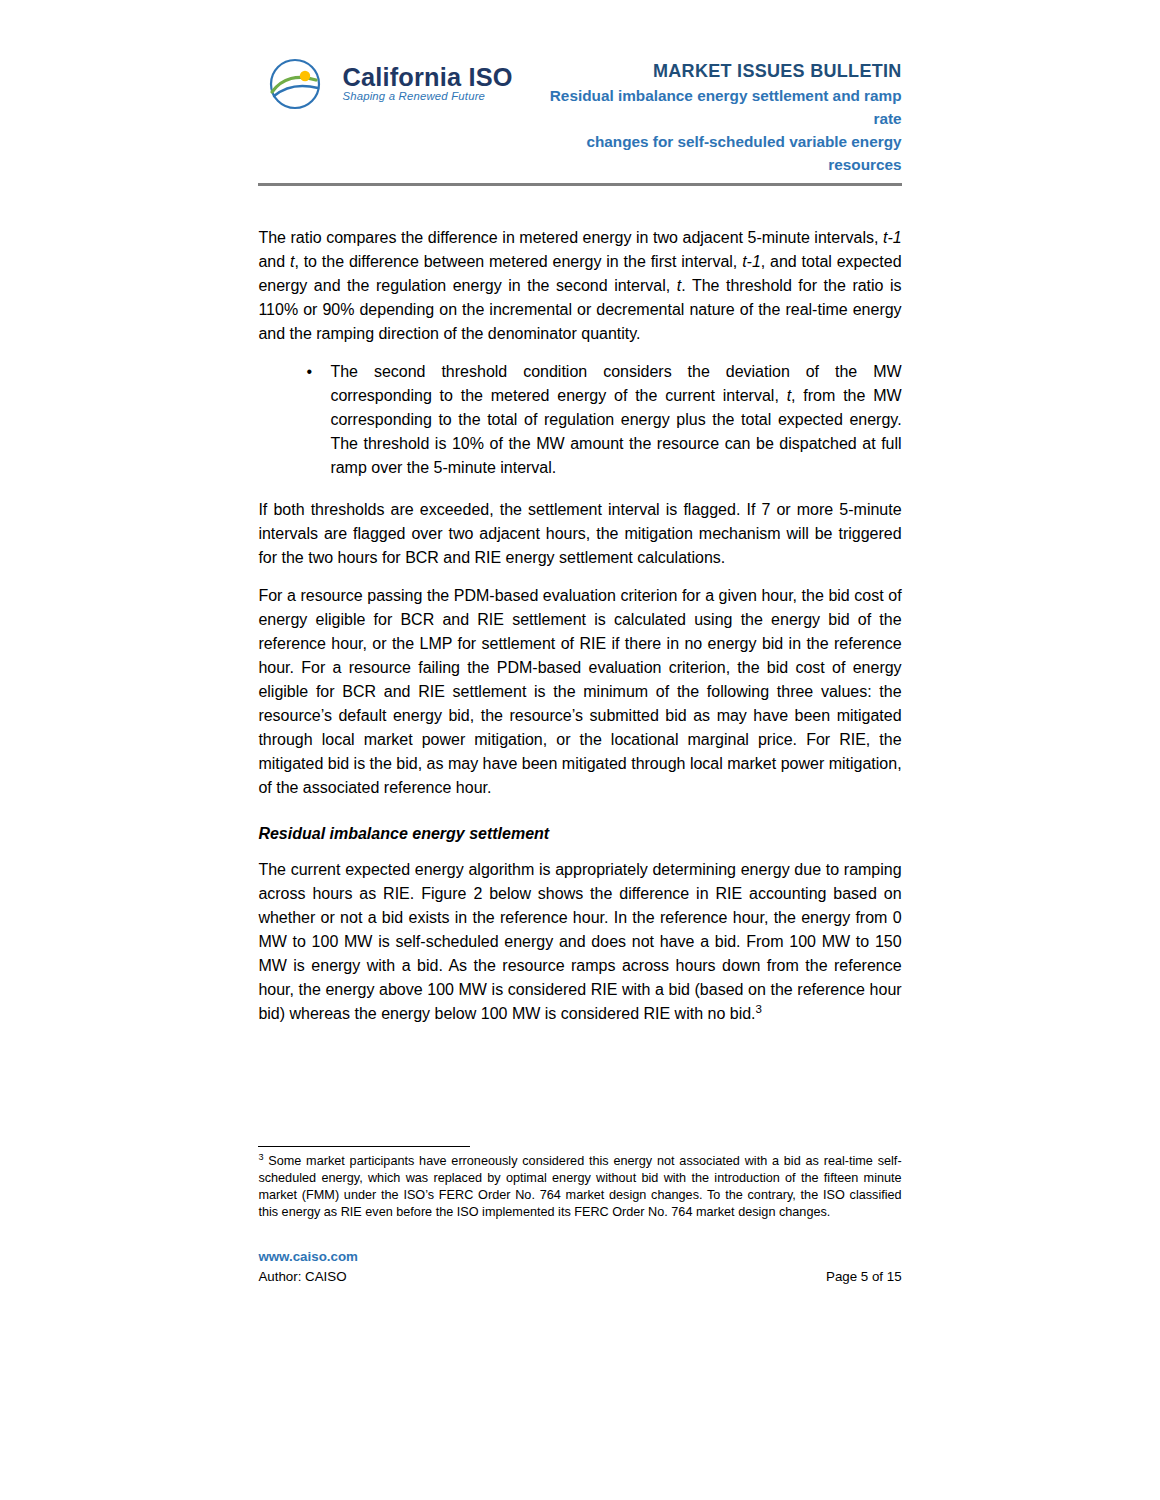California ISO
Shaping a Renewed Future
MARKET ISSUES BULLETIN
Residual imbalance energy settlement and ramp rate
changes for self-scheduled variable energy resources
The ratio compares the difference in metered energy in two adjacent 5-minute intervals, t-1 and t, to the difference between metered energy in the first interval, t-1, and total expected energy and the regulation energy in the second interval, t. The threshold for the ratio is 110% or 90% depending on the incremental or decremental nature of the real-time energy and the ramping direction of the denominator quantity.
The second threshold condition considers the deviation of the MW corresponding to the metered energy of the current interval, t, from the MW corresponding to the total of regulation energy plus the total expected energy. The threshold is 10% of the MW amount the resource can be dispatched at full ramp over the 5-minute interval.
If both thresholds are exceeded, the settlement interval is flagged. If 7 or more 5-minute intervals are flagged over two adjacent hours, the mitigation mechanism will be triggered for the two hours for BCR and RIE energy settlement calculations.
For a resource passing the PDM-based evaluation criterion for a given hour, the bid cost of energy eligible for BCR and RIE settlement is calculated using the energy bid of the reference hour, or the LMP for settlement of RIE if there in no energy bid in the reference hour. For a resource failing the PDM-based evaluation criterion, the bid cost of energy eligible for BCR and RIE settlement is the minimum of the following three values: the resource’s default energy bid, the resource’s submitted bid as may have been mitigated through local market power mitigation, or the locational marginal price. For RIE, the mitigated bid is the bid, as may have been mitigated through local market power mitigation, of the associated reference hour.
Residual imbalance energy settlement
The current expected energy algorithm is appropriately determining energy due to ramping across hours as RIE. Figure 2 below shows the difference in RIE accounting based on whether or not a bid exists in the reference hour. In the reference hour, the energy from 0 MW to 100 MW is self-scheduled energy and does not have a bid. From 100 MW to 150 MW is energy with a bid. As the resource ramps across hours down from the reference hour, the energy above 100 MW is considered RIE with a bid (based on the reference hour bid) whereas the energy below 100 MW is considered RIE with no bid.3
3 Some market participants have erroneously considered this energy not associated with a bid as real-time self-scheduled energy, which was replaced by optimal energy without bid with the introduction of the fifteen minute market (FMM) under the ISO’s FERC Order No. 764 market design changes. To the contrary, the ISO classified this energy as RIE even before the ISO implemented its FERC Order No. 764 market design changes.
www.caiso.com
Author: CAISO
Page 5 of 15